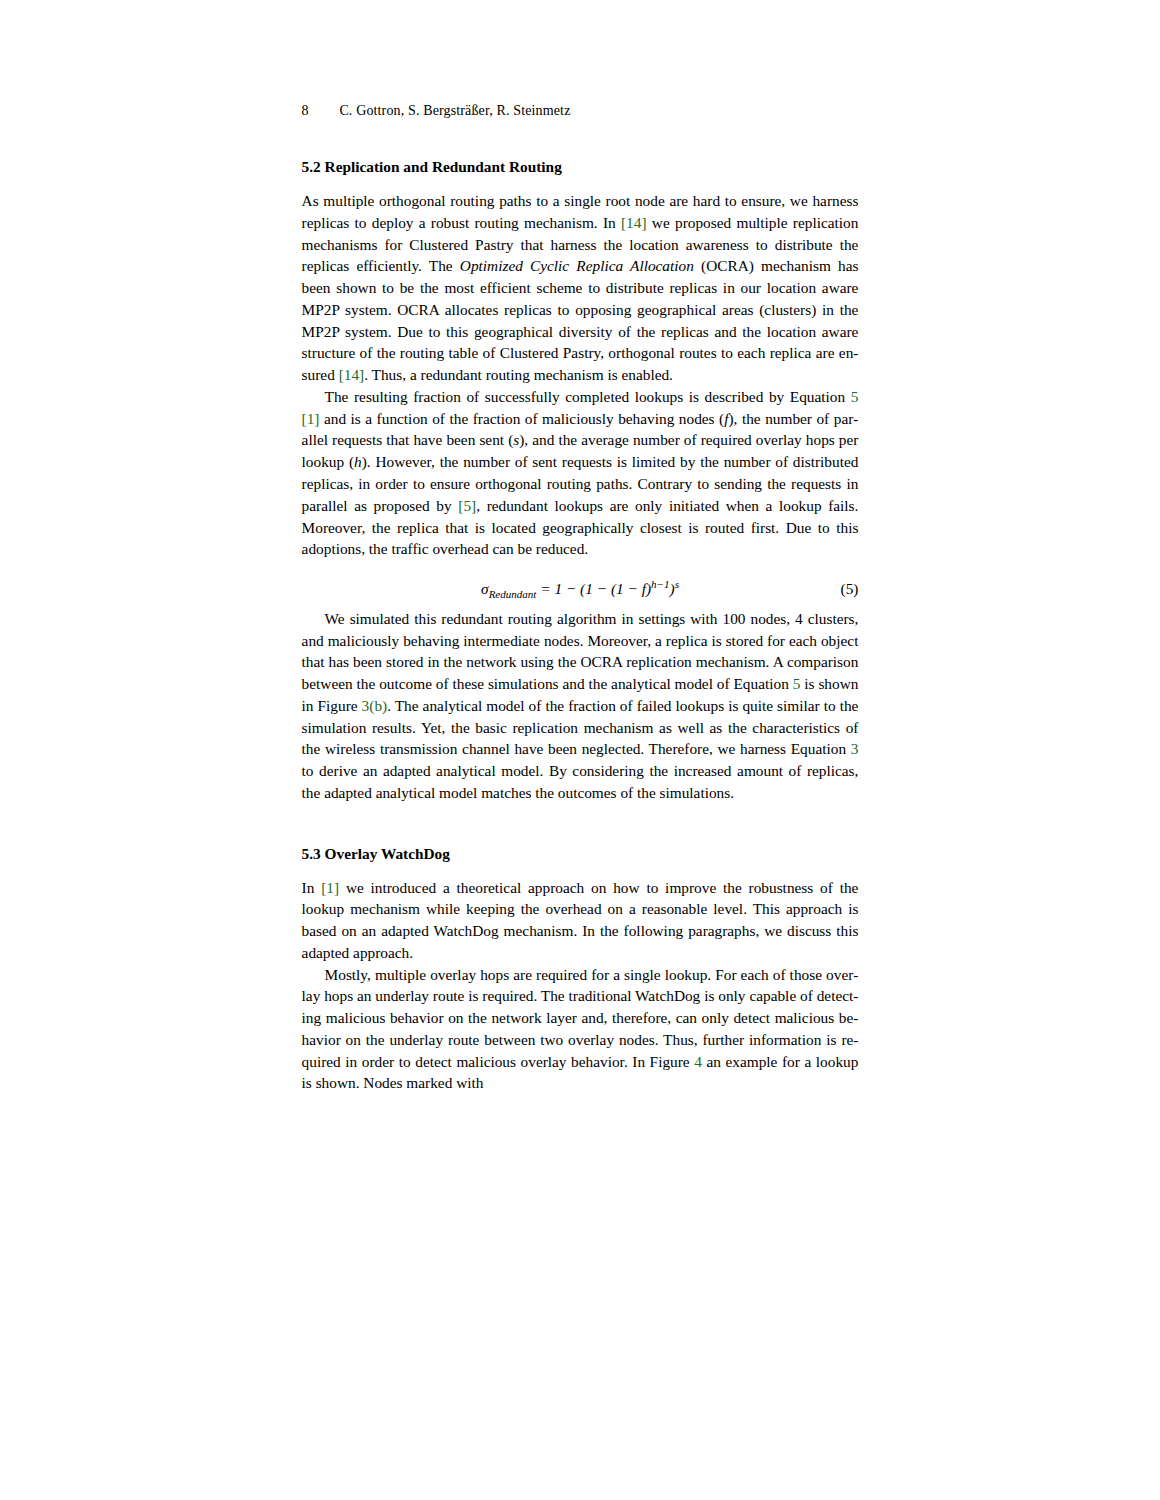8 C. Gottron, S. Bergsträßer, R. Steinmetz
5.2 Replication and Redundant Routing
As multiple orthogonal routing paths to a single root node are hard to ensure, we harness replicas to deploy a robust routing mechanism. In [14] we proposed multiple replication mechanisms for Clustered Pastry that harness the location awareness to distribute the replicas efficiently. The Optimized Cyclic Replica Allocation (OCRA) mechanism has been shown to be the most efficient scheme to distribute replicas in our location aware MP2P system. OCRA allocates replicas to opposing geographical areas (clusters) in the MP2P system. Due to this geographical diversity of the replicas and the location aware structure of the routing table of Clustered Pastry, orthogonal routes to each replica are ensured [14]. Thus, a redundant routing mechanism is enabled.
The resulting fraction of successfully completed lookups is described by Equation 5 [1] and is a function of the fraction of maliciously behaving nodes (f), the number of parallel requests that have been sent (s), and the average number of required overlay hops per lookup (h). However, the number of sent requests is limited by the number of distributed replicas, in order to ensure orthogonal routing paths. Contrary to sending the requests in parallel as proposed by [5], redundant lookups are only initiated when a lookup fails. Moreover, the replica that is located geographically closest is routed first. Due to this adoptions, the traffic overhead can be reduced.
σRedundant = 1 − (1 − (1 − f)h−1)s (5)
We simulated this redundant routing algorithm in settings with 100 nodes, 4 clusters, and maliciously behaving intermediate nodes. Moreover, a replica is stored for each object that has been stored in the network using the OCRA replication mechanism. A comparison between the outcome of these simulations and the analytical model of Equation 5 is shown in Figure 3(b). The analytical model of the fraction of failed lookups is quite similar to the simulation results. Yet, the basic replication mechanism as well as the characteristics of the wireless transmission channel have been neglected. Therefore, we harness Equation 3 to derive an adapted analytical model. By considering the increased amount of replicas, the adapted analytical model matches the outcomes of the simulations.
5.3 Overlay WatchDog
In [1] we introduced a theoretical approach on how to improve the robustness of the lookup mechanism while keeping the overhead on a reasonable level. This approach is based on an adapted WatchDog mechanism. In the following paragraphs, we discuss this adapted approach.
Mostly, multiple overlay hops are required for a single lookup. For each of those overlay hops an underlay route is required. The traditional WatchDog is only capable of detecting malicious behavior on the network layer and, therefore, can only detect malicious behavior on the underlay route between two overlay nodes. Thus, further information is required in order to detect malicious overlay behavior. In Figure 4 an example for a lookup is shown. Nodes marked with